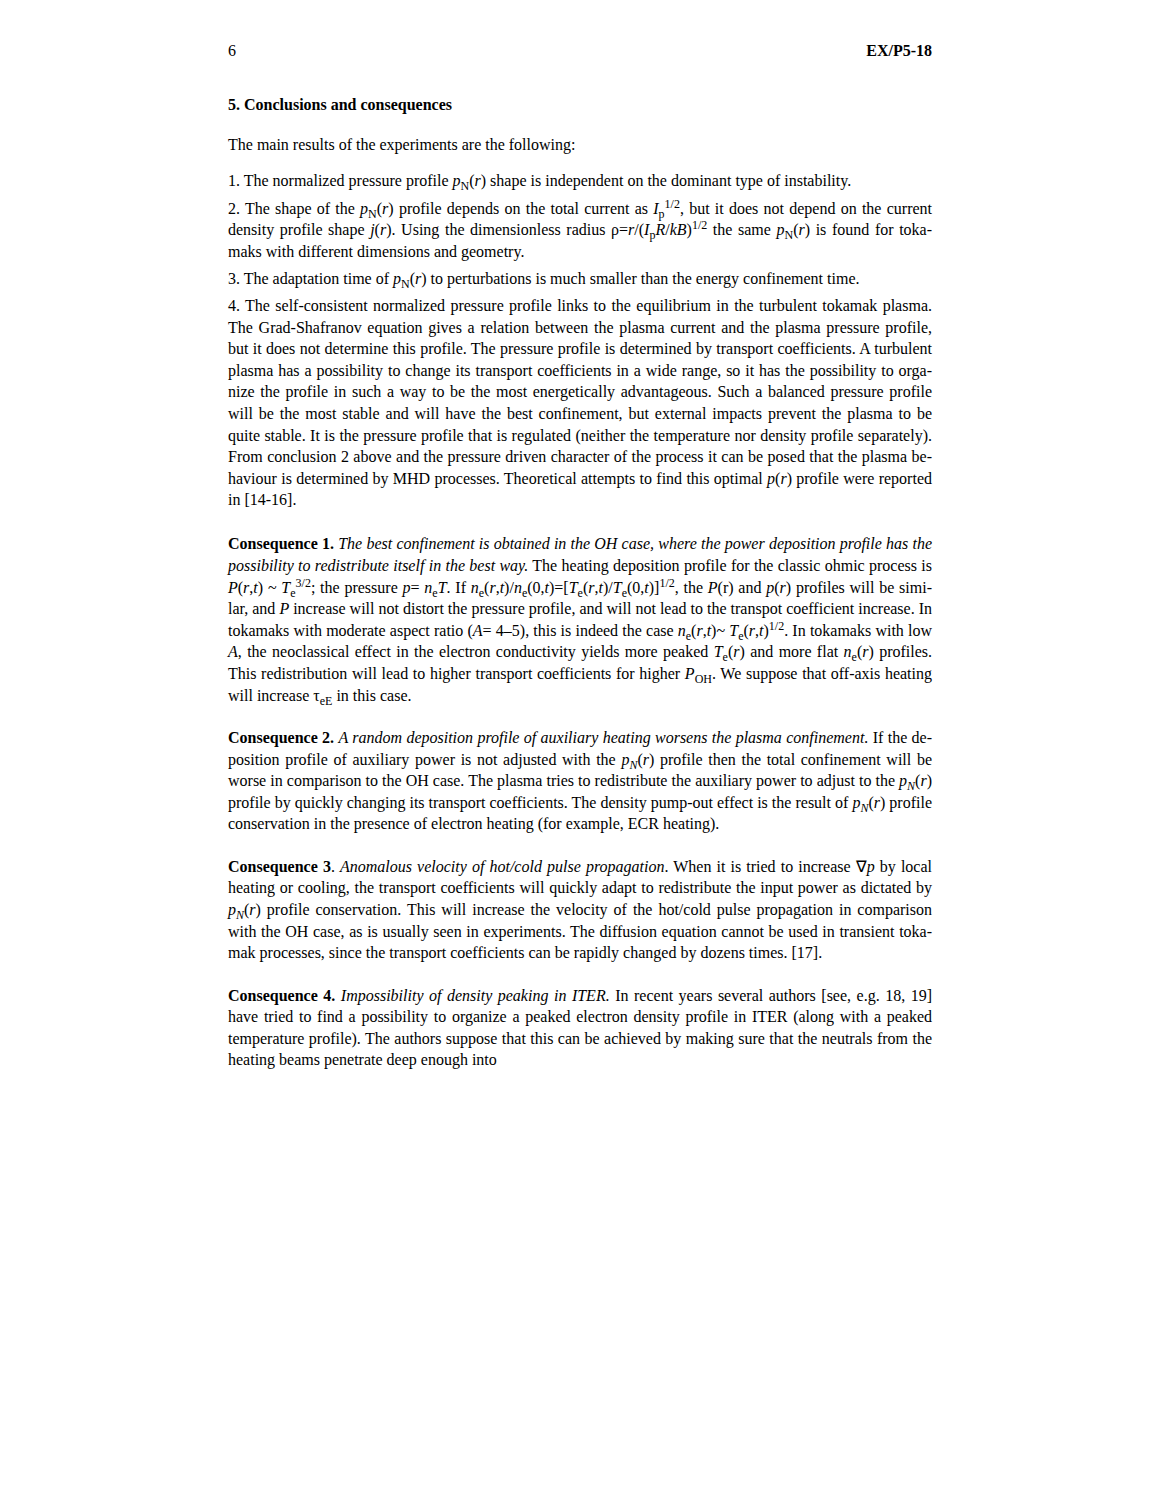6 EX/P5-18
5. Conclusions and consequences
The main results of the experiments are the following:
The normalized pressure profile pN(r) shape is independent on the dominant type of instability.
The shape of the pN(r) profile depends on the total current as Ip1/2, but it does not depend on the current density profile shape j(r). Using the dimensionless radius ρ=r/(IpR/kB)1/2 the same pN(r) is found for tokamaks with different dimensions and geometry.
The adaptation time of pN(r) to perturbations is much smaller than the energy confinement time.
The self-consistent normalized pressure profile links to the equilibrium in the turbulent tokamak plasma. The Grad-Shafranov equation gives a relation between the plasma current and the plasma pressure profile, but it does not determine this profile. The pressure profile is determined by transport coefficients. A turbulent plasma has a possibility to change its transport coefficients in a wide range, so it has the possibility to organize the profile in such a way to be the most energetically advantageous. Such a balanced pressure profile will be the most stable and will have the best confinement, but external impacts prevent the plasma to be quite stable. It is the pressure profile that is regulated (neither the temperature nor density profile separately). From conclusion 2 above and the pressure driven character of the process it can be posed that the plasma behaviour is determined by MHD processes. Theoretical attempts to find this optimal p(r) profile were reported in [14-16].
Consequence 1. The best confinement is obtained in the OH case, where the power deposition profile has the possibility to redistribute itself in the best way. The heating deposition profile for the classic ohmic process is P(r,t) ~ Te3/2; the pressure p= neT. If ne(r,t)/ne(0,t)=[Te(r,t)/Te(0,t)]1/2, the P(r) and p(r) profiles will be similar, and P increase will not distort the pressure profile, and will not lead to the transpot coefficient increase. In tokamaks with moderate aspect ratio (A= 4–5), this is indeed the case ne(r,t)~ Te(r,t)1/2. In tokamaks with low A, the neoclassical effect in the electron conductivity yields more peaked Te(r) and more flat ne(r) profiles. This redistribution will lead to higher transport coefficients for higher POH. We suppose that off-axis heating will increase τeE in this case.
Consequence 2. A random deposition profile of auxiliary heating worsens the plasma confinement. If the deposition profile of auxiliary power is not adjusted with the pN(r) profile then the total confinement will be worse in comparison to the OH case. The plasma tries to redistribute the auxiliary power to adjust to the pN(r) profile by quickly changing its transport coefficients. The density pump-out effect is the result of pN(r) profile conservation in the presence of electron heating (for example, ECR heating).
Consequence 3. Anomalous velocity of hot/cold pulse propagation. When it is tried to increase ∇p by local heating or cooling, the transport coefficients will quickly adapt to redistribute the input power as dictated by pN(r) profile conservation. This will increase the velocity of the hot/cold pulse propagation in comparison with the OH case, as is usually seen in experiments. The diffusion equation cannot be used in transient tokamak processes, since the transport coefficients can be rapidly changed by dozens times. [17].
Consequence 4. Impossibility of density peaking in ITER. In recent years several authors [see, e.g. 18, 19] have tried to find a possibility to organize a peaked electron density profile in ITER (along with a peaked temperature profile). The authors suppose that this can be achieved by making sure that the neutrals from the heating beams penetrate deep enough into